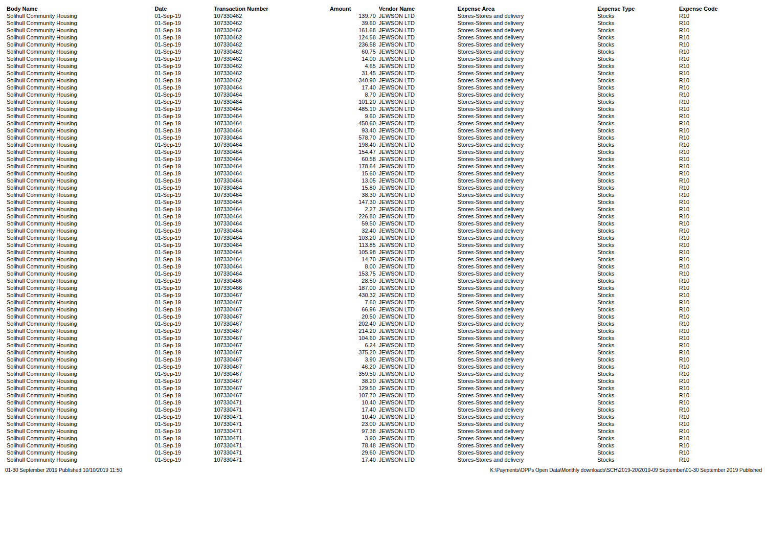| Body Name | Date | Transaction Number | Amount | Vendor Name | Expense Area | Expense Type | Expense Code |
| --- | --- | --- | --- | --- | --- | --- | --- |
| Solihull Community Housing | 01-Sep-19 | 107330462 | 139.70 | JEWSON LTD | Stores-Stores and delivery | Stocks | R10 |
| Solihull Community Housing | 01-Sep-19 | 107330462 | 39.60 | JEWSON LTD | Stores-Stores and delivery | Stocks | R10 |
| Solihull Community Housing | 01-Sep-19 | 107330462 | 161.68 | JEWSON LTD | Stores-Stores and delivery | Stocks | R10 |
| Solihull Community Housing | 01-Sep-19 | 107330462 | 124.58 | JEWSON LTD | Stores-Stores and delivery | Stocks | R10 |
| Solihull Community Housing | 01-Sep-19 | 107330462 | 236.58 | JEWSON LTD | Stores-Stores and delivery | Stocks | R10 |
| Solihull Community Housing | 01-Sep-19 | 107330462 | 60.75 | JEWSON LTD | Stores-Stores and delivery | Stocks | R10 |
| Solihull Community Housing | 01-Sep-19 | 107330462 | 14.00 | JEWSON LTD | Stores-Stores and delivery | Stocks | R10 |
| Solihull Community Housing | 01-Sep-19 | 107330462 | 4.65 | JEWSON LTD | Stores-Stores and delivery | Stocks | R10 |
| Solihull Community Housing | 01-Sep-19 | 107330462 | 31.45 | JEWSON LTD | Stores-Stores and delivery | Stocks | R10 |
| Solihull Community Housing | 01-Sep-19 | 107330462 | 340.90 | JEWSON LTD | Stores-Stores and delivery | Stocks | R10 |
| Solihull Community Housing | 01-Sep-19 | 107330464 | 17.40 | JEWSON LTD | Stores-Stores and delivery | Stocks | R10 |
| Solihull Community Housing | 01-Sep-19 | 107330464 | 8.70 | JEWSON LTD | Stores-Stores and delivery | Stocks | R10 |
| Solihull Community Housing | 01-Sep-19 | 107330464 | 101.20 | JEWSON LTD | Stores-Stores and delivery | Stocks | R10 |
| Solihull Community Housing | 01-Sep-19 | 107330464 | 485.10 | JEWSON LTD | Stores-Stores and delivery | Stocks | R10 |
| Solihull Community Housing | 01-Sep-19 | 107330464 | 9.60 | JEWSON LTD | Stores-Stores and delivery | Stocks | R10 |
| Solihull Community Housing | 01-Sep-19 | 107330464 | 450.60 | JEWSON LTD | Stores-Stores and delivery | Stocks | R10 |
| Solihull Community Housing | 01-Sep-19 | 107330464 | 93.40 | JEWSON LTD | Stores-Stores and delivery | Stocks | R10 |
| Solihull Community Housing | 01-Sep-19 | 107330464 | 578.70 | JEWSON LTD | Stores-Stores and delivery | Stocks | R10 |
| Solihull Community Housing | 01-Sep-19 | 107330464 | 198.40 | JEWSON LTD | Stores-Stores and delivery | Stocks | R10 |
| Solihull Community Housing | 01-Sep-19 | 107330464 | 154.47 | JEWSON LTD | Stores-Stores and delivery | Stocks | R10 |
| Solihull Community Housing | 01-Sep-19 | 107330464 | 60.58 | JEWSON LTD | Stores-Stores and delivery | Stocks | R10 |
| Solihull Community Housing | 01-Sep-19 | 107330464 | 178.64 | JEWSON LTD | Stores-Stores and delivery | Stocks | R10 |
| Solihull Community Housing | 01-Sep-19 | 107330464 | 15.60 | JEWSON LTD | Stores-Stores and delivery | Stocks | R10 |
| Solihull Community Housing | 01-Sep-19 | 107330464 | 13.05 | JEWSON LTD | Stores-Stores and delivery | Stocks | R10 |
| Solihull Community Housing | 01-Sep-19 | 107330464 | 15.80 | JEWSON LTD | Stores-Stores and delivery | Stocks | R10 |
| Solihull Community Housing | 01-Sep-19 | 107330464 | 38.30 | JEWSON LTD | Stores-Stores and delivery | Stocks | R10 |
| Solihull Community Housing | 01-Sep-19 | 107330464 | 147.30 | JEWSON LTD | Stores-Stores and delivery | Stocks | R10 |
| Solihull Community Housing | 01-Sep-19 | 107330464 | 2.27 | JEWSON LTD | Stores-Stores and delivery | Stocks | R10 |
| Solihull Community Housing | 01-Sep-19 | 107330464 | 226.80 | JEWSON LTD | Stores-Stores and delivery | Stocks | R10 |
| Solihull Community Housing | 01-Sep-19 | 107330464 | 59.50 | JEWSON LTD | Stores-Stores and delivery | Stocks | R10 |
| Solihull Community Housing | 01-Sep-19 | 107330464 | 32.40 | JEWSON LTD | Stores-Stores and delivery | Stocks | R10 |
| Solihull Community Housing | 01-Sep-19 | 107330464 | 103.20 | JEWSON LTD | Stores-Stores and delivery | Stocks | R10 |
| Solihull Community Housing | 01-Sep-19 | 107330464 | 113.85 | JEWSON LTD | Stores-Stores and delivery | Stocks | R10 |
| Solihull Community Housing | 01-Sep-19 | 107330464 | 105.98 | JEWSON LTD | Stores-Stores and delivery | Stocks | R10 |
| Solihull Community Housing | 01-Sep-19 | 107330464 | 14.70 | JEWSON LTD | Stores-Stores and delivery | Stocks | R10 |
| Solihull Community Housing | 01-Sep-19 | 107330464 | 8.00 | JEWSON LTD | Stores-Stores and delivery | Stocks | R10 |
| Solihull Community Housing | 01-Sep-19 | 107330464 | 153.75 | JEWSON LTD | Stores-Stores and delivery | Stocks | R10 |
| Solihull Community Housing | 01-Sep-19 | 107330466 | 28.50 | JEWSON LTD | Stores-Stores and delivery | Stocks | R10 |
| Solihull Community Housing | 01-Sep-19 | 107330466 | 187.00 | JEWSON LTD | Stores-Stores and delivery | Stocks | R10 |
| Solihull Community Housing | 01-Sep-19 | 107330467 | 430.32 | JEWSON LTD | Stores-Stores and delivery | Stocks | R10 |
| Solihull Community Housing | 01-Sep-19 | 107330467 | 7.60 | JEWSON LTD | Stores-Stores and delivery | Stocks | R10 |
| Solihull Community Housing | 01-Sep-19 | 107330467 | 66.96 | JEWSON LTD | Stores-Stores and delivery | Stocks | R10 |
| Solihull Community Housing | 01-Sep-19 | 107330467 | 20.50 | JEWSON LTD | Stores-Stores and delivery | Stocks | R10 |
| Solihull Community Housing | 01-Sep-19 | 107330467 | 202.40 | JEWSON LTD | Stores-Stores and delivery | Stocks | R10 |
| Solihull Community Housing | 01-Sep-19 | 107330467 | 214.20 | JEWSON LTD | Stores-Stores and delivery | Stocks | R10 |
| Solihull Community Housing | 01-Sep-19 | 107330467 | 104.60 | JEWSON LTD | Stores-Stores and delivery | Stocks | R10 |
| Solihull Community Housing | 01-Sep-19 | 107330467 | 6.24 | JEWSON LTD | Stores-Stores and delivery | Stocks | R10 |
| Solihull Community Housing | 01-Sep-19 | 107330467 | 375.20 | JEWSON LTD | Stores-Stores and delivery | Stocks | R10 |
| Solihull Community Housing | 01-Sep-19 | 107330467 | 3.90 | JEWSON LTD | Stores-Stores and delivery | Stocks | R10 |
| Solihull Community Housing | 01-Sep-19 | 107330467 | 46.20 | JEWSON LTD | Stores-Stores and delivery | Stocks | R10 |
| Solihull Community Housing | 01-Sep-19 | 107330467 | 359.50 | JEWSON LTD | Stores-Stores and delivery | Stocks | R10 |
| Solihull Community Housing | 01-Sep-19 | 107330467 | 38.20 | JEWSON LTD | Stores-Stores and delivery | Stocks | R10 |
| Solihull Community Housing | 01-Sep-19 | 107330467 | 129.50 | JEWSON LTD | Stores-Stores and delivery | Stocks | R10 |
| Solihull Community Housing | 01-Sep-19 | 107330467 | 107.70 | JEWSON LTD | Stores-Stores and delivery | Stocks | R10 |
| Solihull Community Housing | 01-Sep-19 | 107330471 | 10.40 | JEWSON LTD | Stores-Stores and delivery | Stocks | R10 |
| Solihull Community Housing | 01-Sep-19 | 107330471 | 17.40 | JEWSON LTD | Stores-Stores and delivery | Stocks | R10 |
| Solihull Community Housing | 01-Sep-19 | 107330471 | 10.40 | JEWSON LTD | Stores-Stores and delivery | Stocks | R10 |
| Solihull Community Housing | 01-Sep-19 | 107330471 | 23.00 | JEWSON LTD | Stores-Stores and delivery | Stocks | R10 |
| Solihull Community Housing | 01-Sep-19 | 107330471 | 97.38 | JEWSON LTD | Stores-Stores and delivery | Stocks | R10 |
| Solihull Community Housing | 01-Sep-19 | 107330471 | 3.90 | JEWSON LTD | Stores-Stores and delivery | Stocks | R10 |
| Solihull Community Housing | 01-Sep-19 | 107330471 | 78.48 | JEWSON LTD | Stores-Stores and delivery | Stocks | R10 |
| Solihull Community Housing | 01-Sep-19 | 107330471 | 29.60 | JEWSON LTD | Stores-Stores and delivery | Stocks | R10 |
| Solihull Community Housing | 01-Sep-19 | 107330471 | 17.40 | JEWSON LTD | Stores-Stores and delivery | Stocks | R10 |
01-30 September 2019 Published 10/10/2019 11:50 K:\Payments\OPPs Open Data\Monthly downloads\SCH\2019-20\2019-09 September\01-30 September 2019 Published